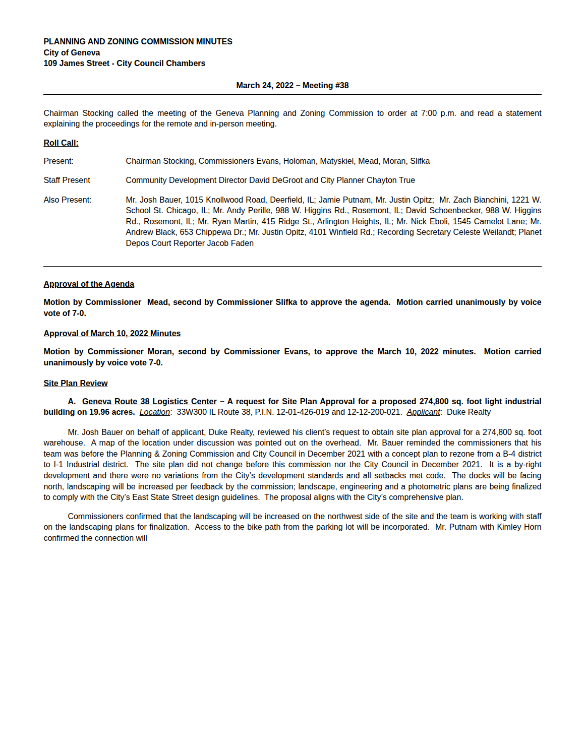PLANNING AND ZONING COMMISSION MINUTES
City of Geneva
109 James Street - City Council Chambers
March 24, 2022 – Meeting #38
Chairman Stocking called the meeting of the Geneva Planning and Zoning Commission to order at 7:00 p.m. and read a statement explaining the proceedings for the remote and in-person meeting.
Roll Call:
| Present: | Chairman Stocking, Commissioners Evans, Holoman, Matyskiel, Mead, Moran, Slifka |
| Staff Present | Community Development Director David DeGroot and City Planner Chayton True |
| Also Present: | Mr. Josh Bauer, 1015 Knollwood Road, Deerfield, IL; Jamie Putnam, Mr. Justin Opitz; Mr. Zach Bianchini, 1221 W. School St. Chicago, IL; Mr. Andy Perille, 988 W. Higgins Rd., Rosemont, IL; David Schoenbecker, 988 W. Higgins Rd., Rosemont, IL; Mr. Ryan Martin, 415 Ridge St., Arlington Heights, IL; Mr. Nick Eboli, 1545 Camelot Lane; Mr. Andrew Black, 653 Chippewa Dr.; Mr. Justin Opitz, 4101 Winfield Rd.; Recording Secretary Celeste Weilandt; Planet Depos Court Reporter Jacob Faden |
Approval of the Agenda
Motion by Commissioner Mead, second by Commissioner Slifka to approve the agenda. Motion carried unanimously by voice vote of 7-0.
Approval of March 10, 2022 Minutes
Motion by Commissioner Moran, second by Commissioner Evans, to approve the March 10, 2022 minutes. Motion carried unanimously by voice vote 7-0.
Site Plan Review
A. Geneva Route 38 Logistics Center – A request for Site Plan Approval for a proposed 274,800 sq. foot light industrial building on 19.96 acres. Location: 33W300 IL Route 38, P.I.N. 12-01-426-019 and 12-12-200-021. Applicant: Duke Realty
Mr. Josh Bauer on behalf of applicant, Duke Realty, reviewed his client’s request to obtain site plan approval for a 274,800 sq. foot warehouse. A map of the location under discussion was pointed out on the overhead. Mr. Bauer reminded the commissioners that his team was before the Planning & Zoning Commission and City Council in December 2021 with a concept plan to rezone from a B-4 district to I-1 Industrial district. The site plan did not change before this commission nor the City Council in December 2021. It is a by-right development and there were no variations from the City’s development standards and all setbacks met code. The docks will be facing north, landscaping will be increased per feedback by the commission; landscape, engineering and a photometric plans are being finalized to comply with the City’s East State Street design guidelines. The proposal aligns with the City’s comprehensive plan.
Commissioners confirmed that the landscaping will be increased on the northwest side of the site and the team is working with staff on the landscaping plans for finalization. Access to the bike path from the parking lot will be incorporated. Mr. Putnam with Kimley Horn confirmed the connection will